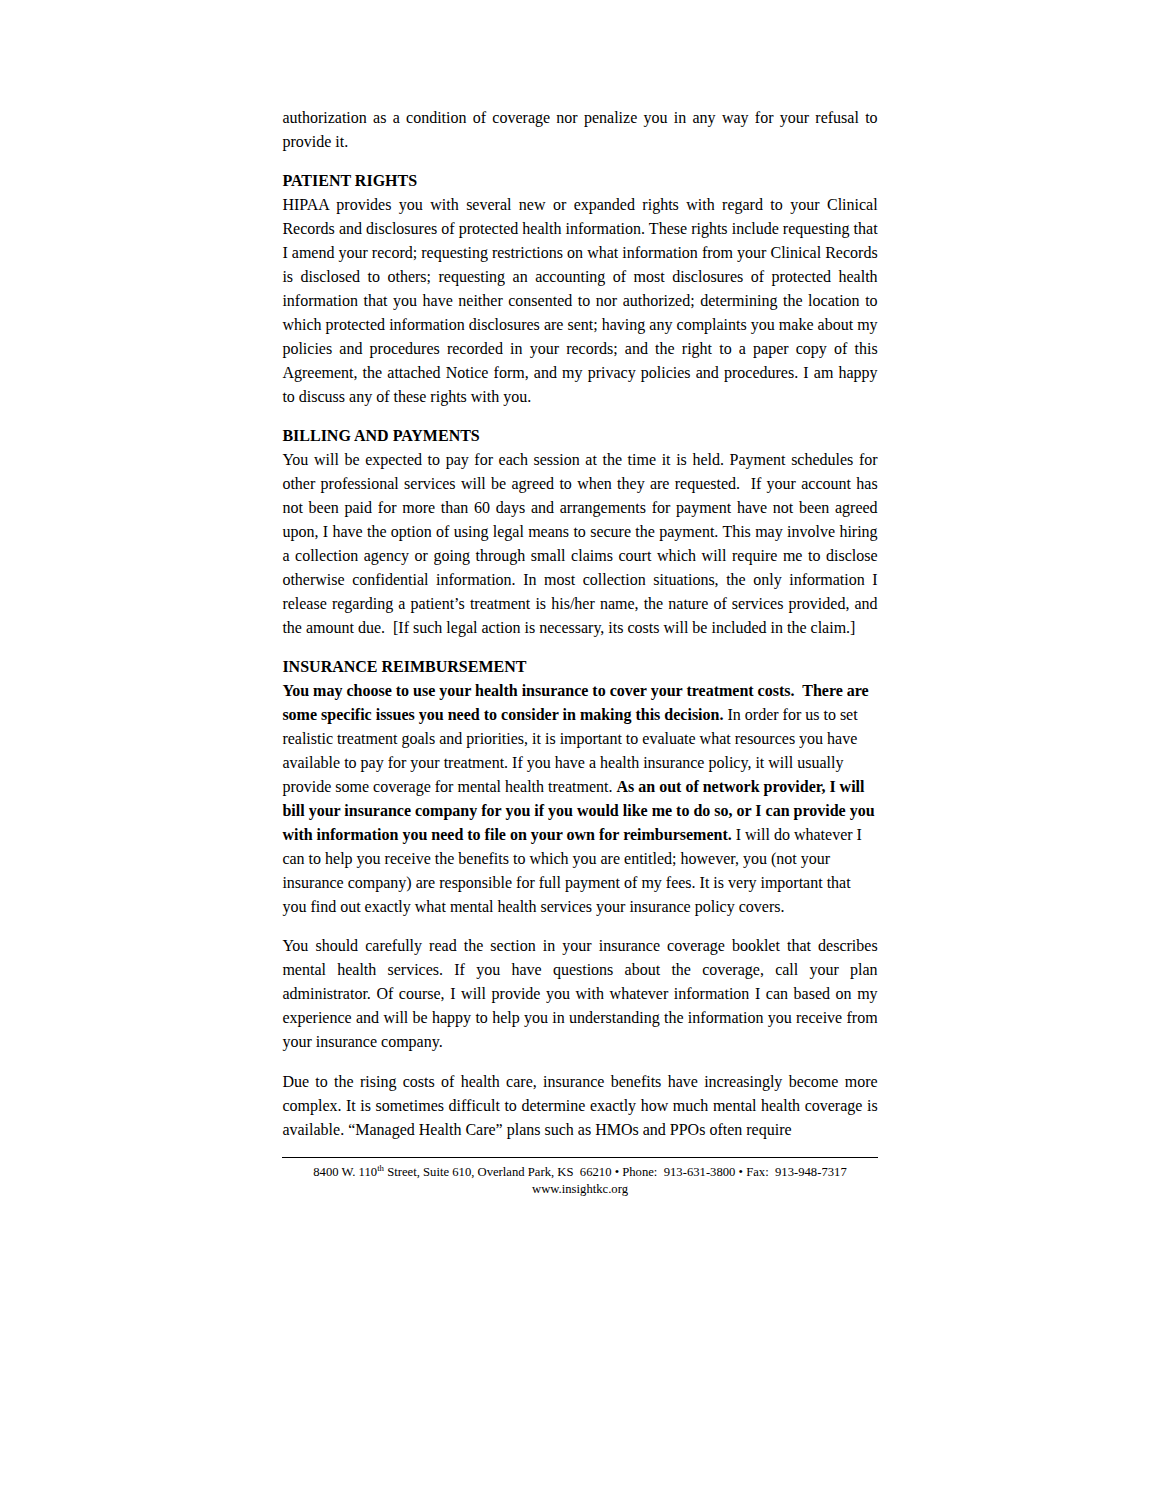authorization as a condition of coverage nor penalize you in any way for your refusal to provide it.
Patient Rights
HIPAA provides you with several new or expanded rights with regard to your Clinical Records and disclosures of protected health information. These rights include requesting that I amend your record; requesting restrictions on what information from your Clinical Records is disclosed to others; requesting an accounting of most disclosures of protected health information that you have neither consented to nor authorized; determining the location to which protected information disclosures are sent; having any complaints you make about my policies and procedures recorded in your records; and the right to a paper copy of this Agreement, the attached Notice form, and my privacy policies and procedures. I am happy to discuss any of these rights with you.
Billing and Payments
You will be expected to pay for each session at the time it is held. Payment schedules for other professional services will be agreed to when they are requested. If your account has not been paid for more than 60 days and arrangements for payment have not been agreed upon, I have the option of using legal means to secure the payment. This may involve hiring a collection agency or going through small claims court which will require me to disclose otherwise confidential information. In most collection situations, the only information I release regarding a patient’s treatment is his/her name, the nature of services provided, and the amount due. [If such legal action is necessary, its costs will be included in the claim.]
Insurance Reimbursement
You may choose to use your health insurance to cover your treatment costs. There are some specific issues you need to consider in making this decision. In order for us to set realistic treatment goals and priorities, it is important to evaluate what resources you have available to pay for your treatment. If you have a health insurance policy, it will usually provide some coverage for mental health treatment. As an out of network provider, I will bill your insurance company for you if you would like me to do so, or I can provide you with information you need to file on your own for reimbursement. I will do whatever I can to help you receive the benefits to which you are entitled; however, you (not your insurance company) are responsible for full payment of my fees. It is very important that you find out exactly what mental health services your insurance policy covers.
You should carefully read the section in your insurance coverage booklet that describes mental health services. If you have questions about the coverage, call your plan administrator. Of course, I will provide you with whatever information I can based on my experience and will be happy to help you in understanding the information you receive from your insurance company.
Due to the rising costs of health care, insurance benefits have increasingly become more complex. It is sometimes difficult to determine exactly how much mental health coverage is available. “Managed Health Care” plans such as HMOs and PPOs often require
8400 W. 110th Street, Suite 610, Overland Park, KS 66210 • Phone: 913-631-3800 • Fax: 913-948-7317
www.insightkc.org